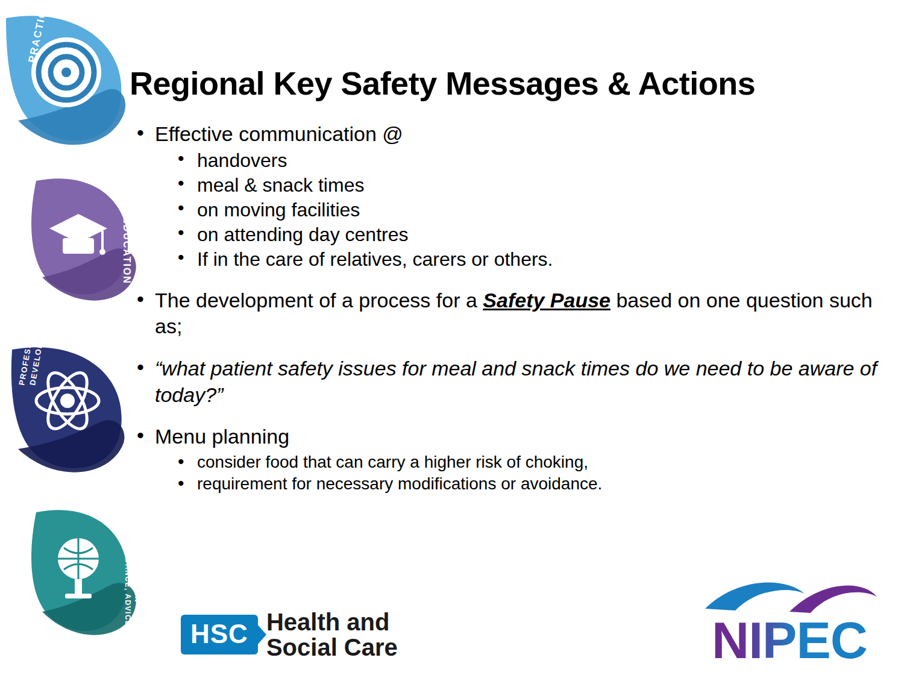PRACTICE EDUCATION PROFESSIONAL DEVELOPMENT GUIDANCE, ADVICE, INFORMATION
Regional Key Safety Messages & Actions
Effective communication @
handovers
meal & snack times
on moving facilities
on attending day centres
If in the care of relatives, carers or others.
The development of a process for a Safety Pause based on one question such as;
“what patient safety issues for meal and snack times do we need to be aware of today?”
Menu planning
consider food that can carry a higher risk of choking,
requirement for necessary modifications or avoidance.
HSC
Health and
Social Care
NIPEC